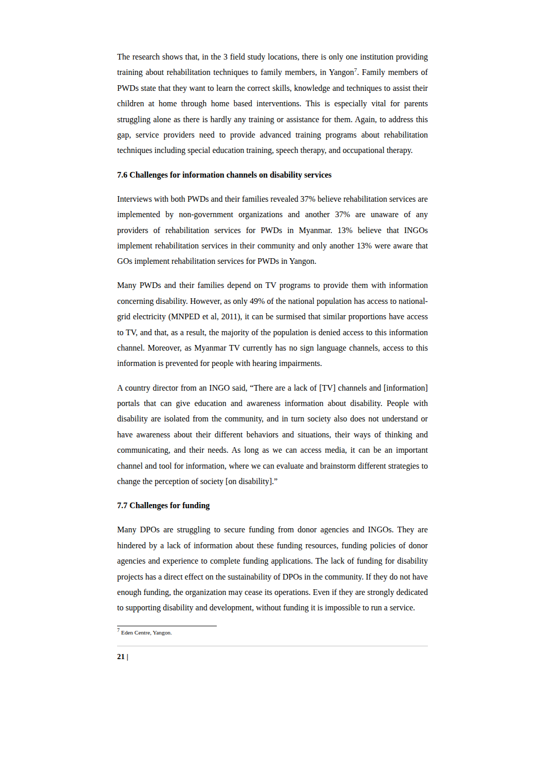The research shows that, in the 3 field study locations, there is only one institution providing training about rehabilitation techniques to family members, in Yangon7. Family members of PWDs state that they want to learn the correct skills, knowledge and techniques to assist their children at home through home based interventions. This is especially vital for parents struggling alone as there is hardly any training or assistance for them. Again, to address this gap, service providers need to provide advanced training programs about rehabilitation techniques including special education training, speech therapy, and occupational therapy.
7.6 Challenges for information channels on disability services
Interviews with both PWDs and their families revealed 37% believe rehabilitation services are implemented by non-government organizations and another 37% are unaware of any providers of rehabilitation services for PWDs in Myanmar. 13% believe that INGOs implement rehabilitation services in their community and only another 13% were aware that GOs implement rehabilitation services for PWDs in Yangon.
Many PWDs and their families depend on TV programs to provide them with information concerning disability. However, as only 49% of the national population has access to national-grid electricity (MNPED et al, 2011), it can be surmised that similar proportions have access to TV, and that, as a result, the majority of the population is denied access to this information channel. Moreover, as Myanmar TV currently has no sign language channels, access to this information is prevented for people with hearing impairments.
A country director from an INGO said, “There are a lack of [TV] channels and [information] portals that can give education and awareness information about disability. People with disability are isolated from the community, and in turn society also does not understand or have awareness about their different behaviors and situations, their ways of thinking and communicating, and their needs. As long as we can access media, it can be an important channel and tool for information, where we can evaluate and brainstorm different strategies to change the perception of society [on disability].”
7.7 Challenges for funding
Many DPOs are struggling to secure funding from donor agencies and INGOs. They are hindered by a lack of information about these funding resources, funding policies of donor agencies and experience to complete funding applications. The lack of funding for disability projects has a direct effect on the sustainability of DPOs in the community. If they do not have enough funding, the organization may cease its operations. Even if they are strongly dedicated to supporting disability and development, without funding it is impossible to run a service.
7 Eden Centre, Yangon.
21 |